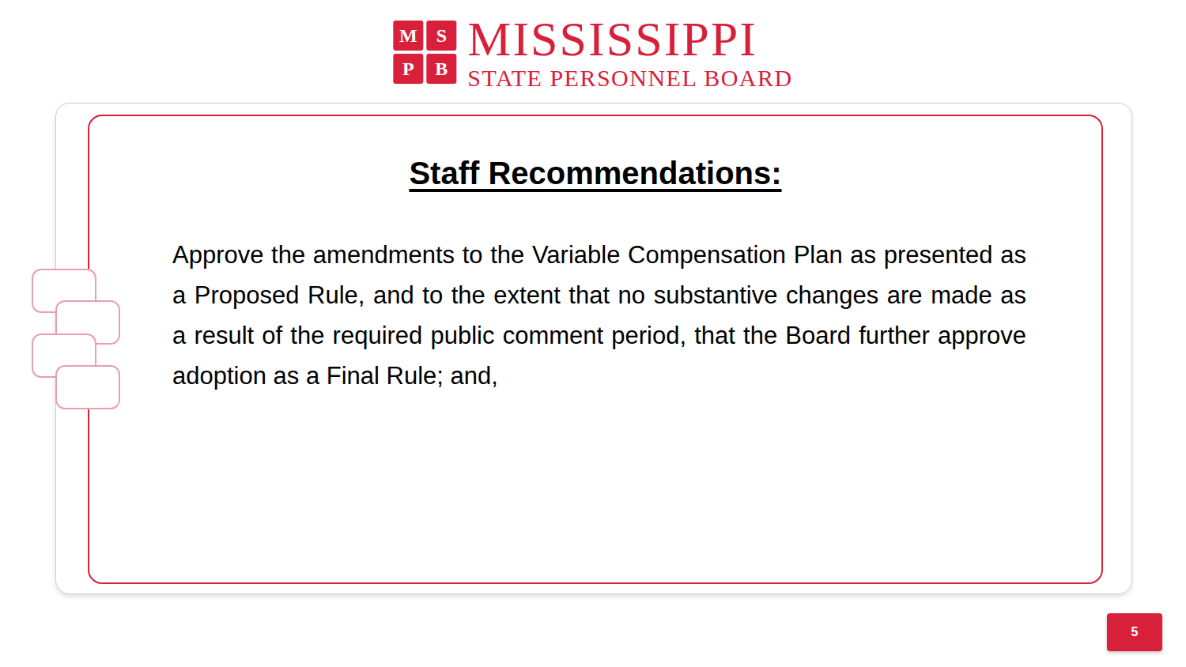MSPB
MISSISSIPPI
STATE PERSONNEL BOARD
Staff Recommendations:
Approve the amendments to the Variable Compensation Plan as presented as a Proposed Rule, and to the extent that no substantive changes are made as a result of the required public comment period, that the Board further approve adoption as a Final Rule; and,
5